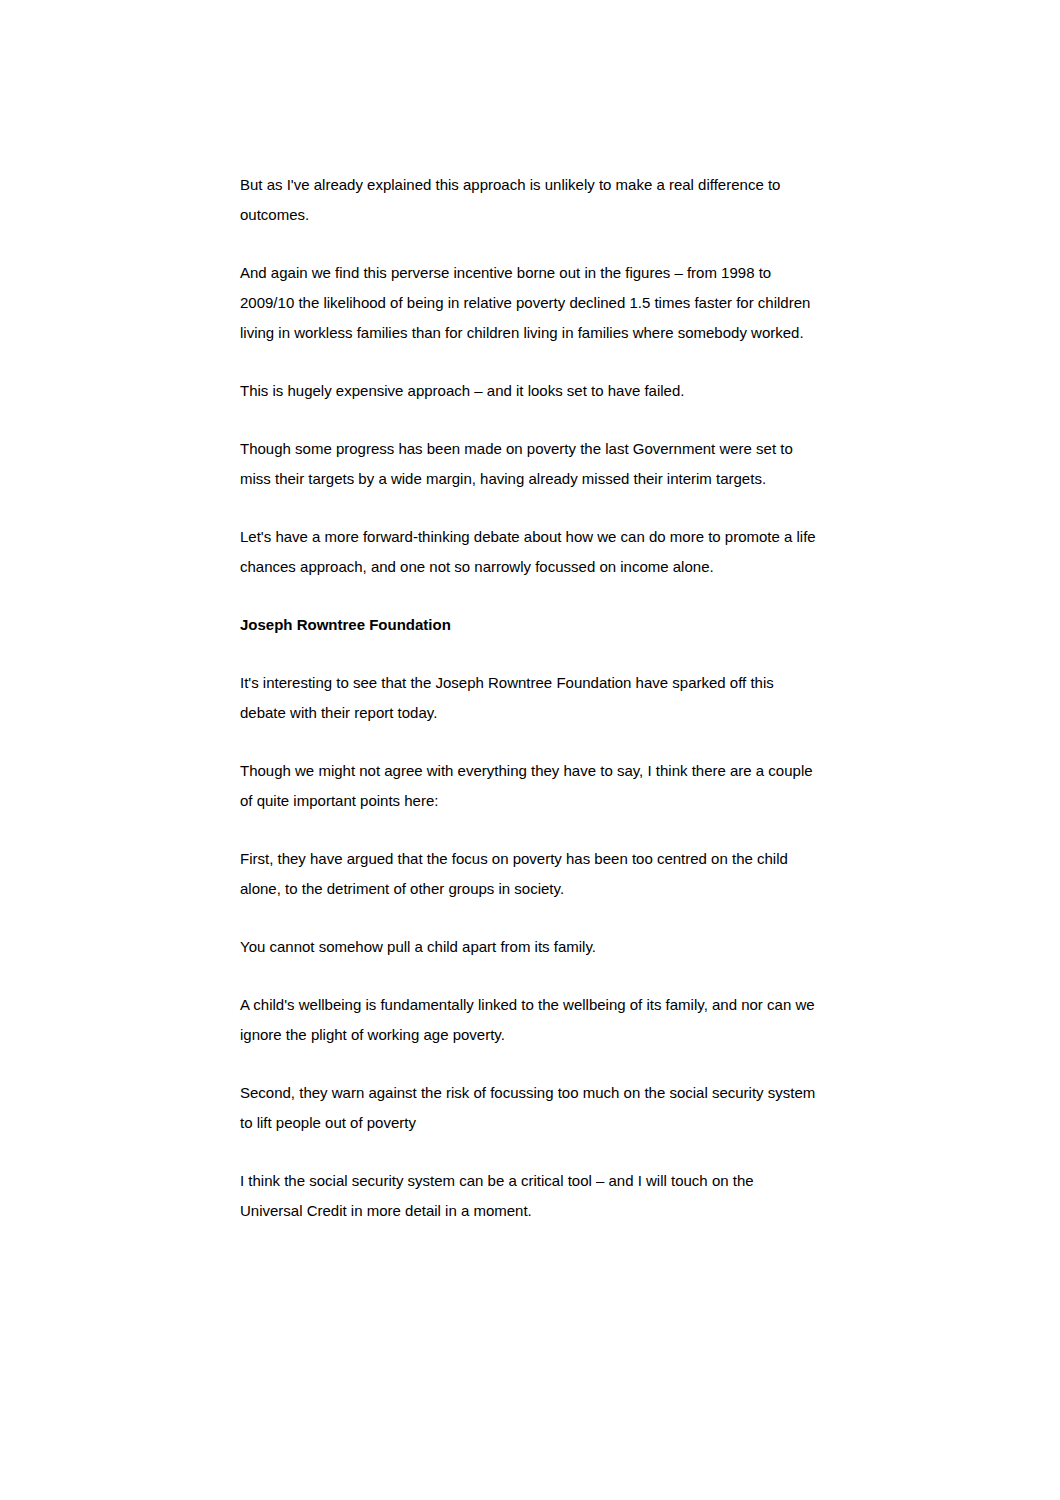But as I've already explained this approach is unlikely to make a real difference to outcomes.
And again we find this perverse incentive borne out in the figures – from 1998 to 2009/10 the likelihood of being in relative poverty declined 1.5 times faster for children living in workless families than for children living in families where somebody worked.
This is hugely expensive approach – and it looks set to have failed.
Though some progress has been made on poverty the last Government were set to miss their targets by a wide margin, having already missed their interim targets.
Let's have a more forward-thinking debate about how we can do more to promote a life chances approach, and one not so narrowly focussed on income alone.
Joseph Rowntree Foundation
It's interesting to see that the Joseph Rowntree Foundation have sparked off this debate with their report today.
Though we might not agree with everything they have to say, I think there are a couple of quite important points here:
First, they have argued that the focus on poverty has been too centred on the child alone, to the detriment of other groups in society.
You cannot somehow pull a child apart from its family.
A child's wellbeing is fundamentally linked to the wellbeing of its family, and nor can we ignore the plight of working age poverty.
Second, they warn against the risk of focussing too much on the social security system to lift people out of poverty
I think the social security system can be a critical tool – and I will touch on the Universal Credit in more detail in a moment.